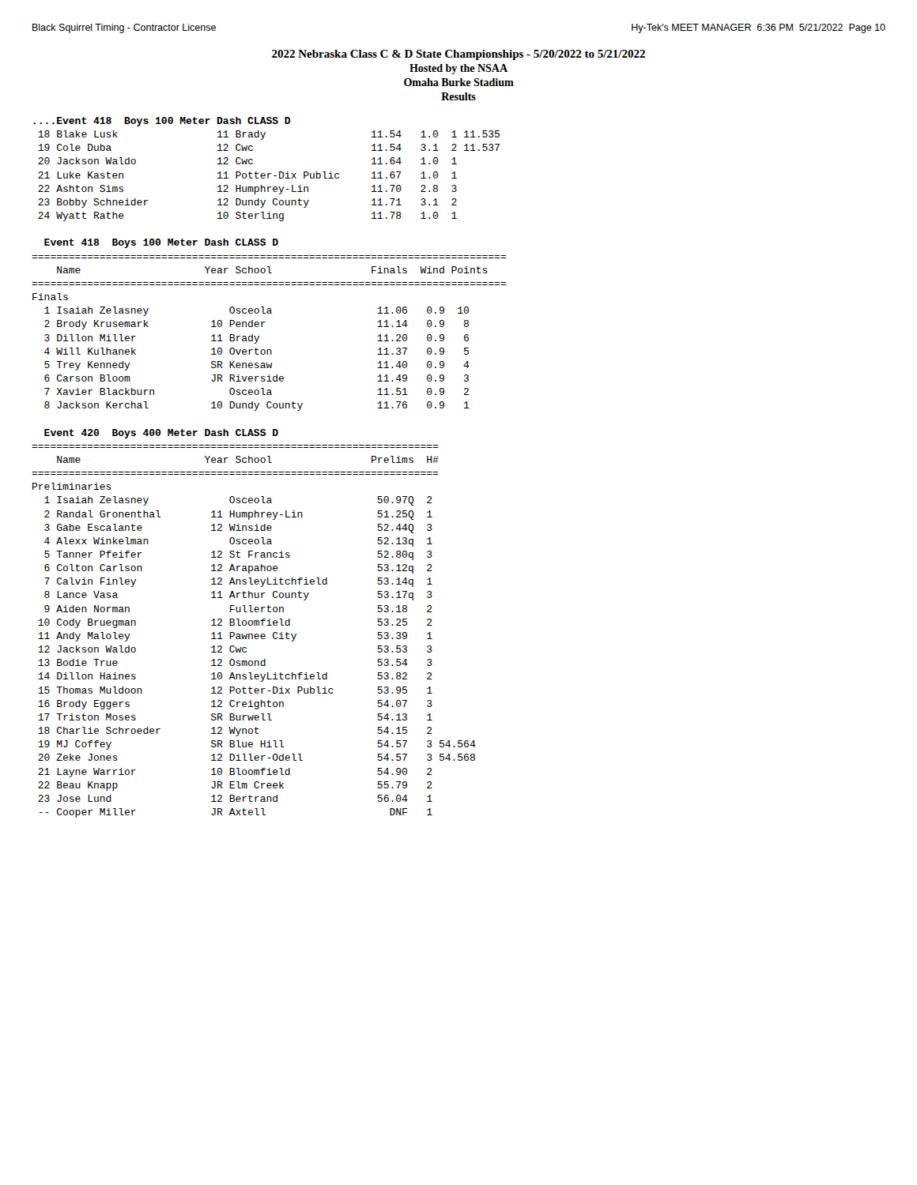Black Squirrel Timing - Contractor License Hy-Tek's MEET MANAGER 6:36 PM 5/21/2022 Page 10
2022 Nebraska Class C & D State Championships - 5/20/2022 to 5/21/2022
Hosted by the NSAA
Omaha Burke Stadium
Results
....Event 418  Boys 100 Meter Dash CLASS D
 18 Blake Lusk                11 Brady                 11.54   1.0  1 11.535
 19 Cole Duba                 12 Cwc                   11.54   3.1  2 11.537
 20 Jackson Waldo             12 Cwc                   11.64   1.0  1
 21 Luke Kasten               11 Potter-Dix Public     11.67   1.0  1
 22 Ashton Sims               12 Humphrey-Lin          11.70   2.8  3
 23 Bobby Schneider           12 Dundy County          11.71   3.1  2
 24 Wyatt Rathe               10 Sterling              11.78   1.0  1

  Event 418  Boys 100 Meter Dash CLASS D
=============================================================================
    Name                    Year School                Finals  Wind Points
=============================================================================
Finals
  1 Isaiah Zelasney             Osceola                 11.06   0.9  10
  2 Brody Krusemark          10 Pender                  11.14   0.9   8
  3 Dillon Miller            11 Brady                   11.20   0.9   6
  4 Will Kulhanek            10 Overton                 11.37   0.9   5
  5 Trey Kennedy             SR Kenesaw                 11.40   0.9   4
  6 Carson Bloom             JR Riverside               11.49   0.9   3
  7 Xavier Blackburn            Osceola                 11.51   0.9   2
  8 Jackson Kerchal          10 Dundy County            11.76   0.9   1

  Event 420  Boys 400 Meter Dash CLASS D
==================================================================
    Name                    Year School                Prelims  H#
==================================================================
Preliminaries
  1 Isaiah Zelasney             Osceola                 50.97Q  2
  2 Randal Gronenthal        11 Humphrey-Lin            51.25Q  1
  3 Gabe Escalante           12 Winside                 52.44Q  3
  4 Alexx Winkelman             Osceola                 52.13q  1
  5 Tanner Pfeifer           12 St Francis              52.80q  3
  6 Colton Carlson           12 Arapahoe                53.12q  2
  7 Calvin Finley            12 AnsleyLitchfield        53.14q  1
  8 Lance Vasa               11 Arthur County           53.17q  3
  9 Aiden Norman                Fullerton               53.18   2
 10 Cody Bruegman            12 Bloomfield              53.25   2
 11 Andy Maloley             11 Pawnee City             53.39   1
 12 Jackson Waldo            12 Cwc                     53.53   3
 13 Bodie True               12 Osmond                  53.54   3
 14 Dillon Haines            10 AnsleyLitchfield        53.82   2
 15 Thomas Muldoon           12 Potter-Dix Public       53.95   1
 16 Brody Eggers             12 Creighton               54.07   3
 17 Triston Moses            SR Burwell                 54.13   1
 18 Charlie Schroeder        12 Wynot                   54.15   2
 19 MJ Coffey                SR Blue Hill               54.57   3 54.564
 20 Zeke Jones               12 Diller-Odell            54.57   3 54.568
 21 Layne Warrior            10 Bloomfield              54.90   2
 22 Beau Knapp               JR Elm Creek               55.79   2
 23 Jose Lund                12 Bertrand                56.04   1
 -- Cooper Miller            JR Axtell                    DNF   1